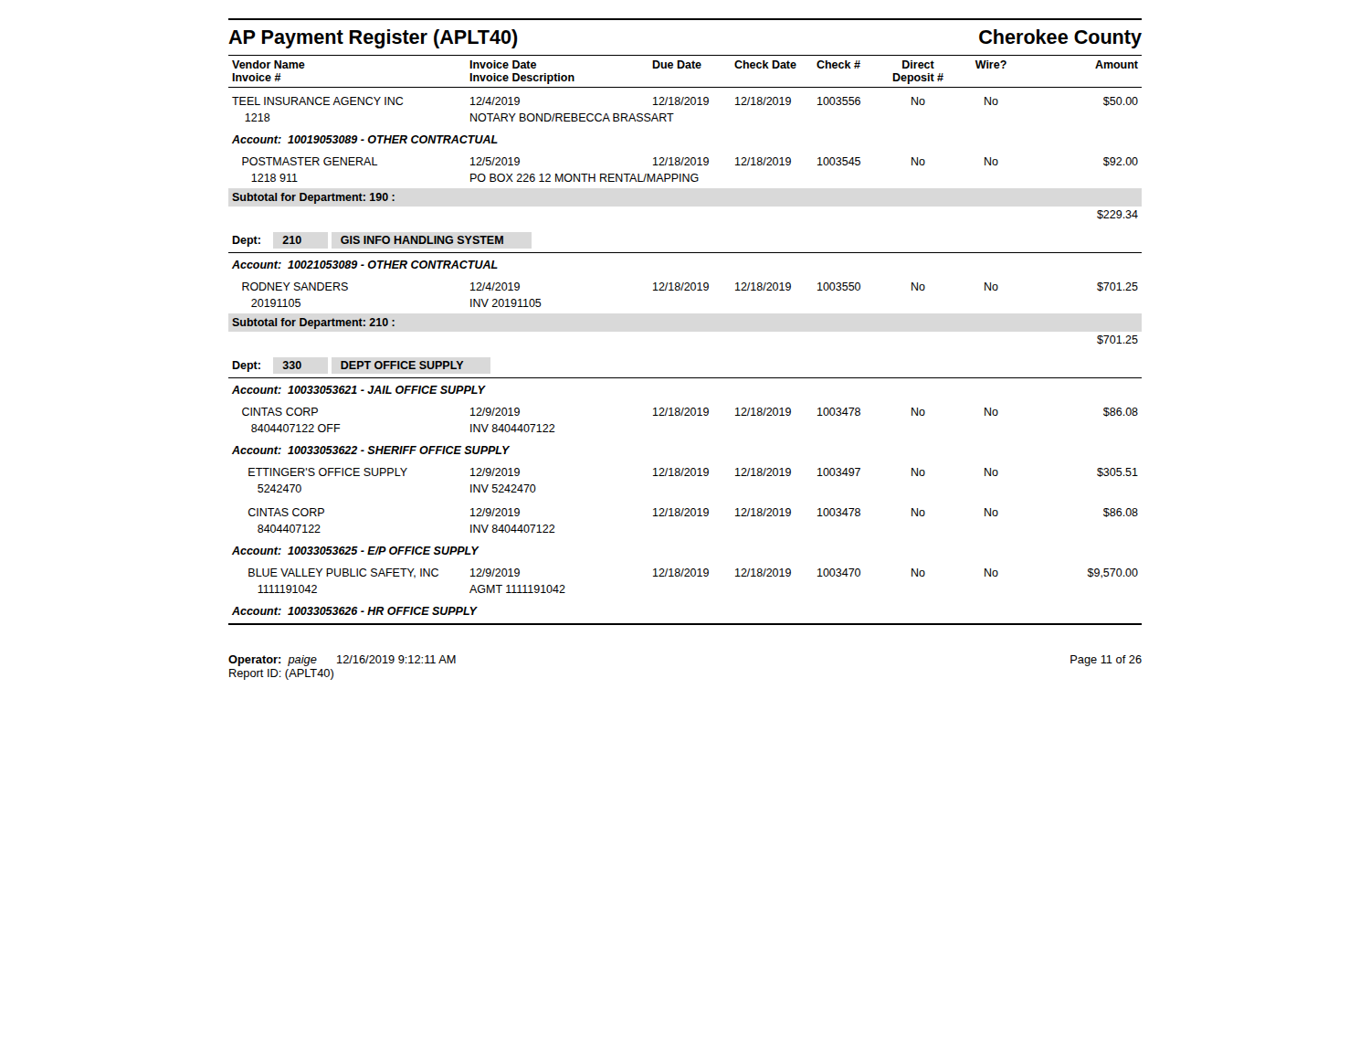AP Payment Register (APLT40)
Cherokee County
| Vendor Name Invoice # | Invoice Date Invoice Description | Due Date | Check Date | Check # | Direct Deposit # | Wire? | Amount |
| --- | --- | --- | --- | --- | --- | --- | --- |
| TEEL INSURANCE AGENCY INC | 12/4/2019 | 12/18/2019 | 12/18/2019 | 1003556 | No | No | $50.00 |
| 1218 | NOTARY BOND/REBECCA BRASSART |
| Account: 10019053089 - OTHER CONTRACTUAL |
| POSTMASTER GENERAL | 12/5/2019 | 12/18/2019 | 12/18/2019 | 1003545 | No | No | $92.00 |
| 1218 911 | PO BOX 226 12 MONTH RENTAL/MAPPING |
| Subtotal for Department: 190 : |
| $229.34 |
| Dept: 210 GIS INFO HANDLING SYSTEM |
| Account: 10021053089 - OTHER CONTRACTUAL |
| RODNEY SANDERS | 12/4/2019 | 12/18/2019 | 12/18/2019 | 1003550 | No | No | $701.25 |
| 20191105 | INV 20191105 |
| Subtotal for Department: 210 : |
| $701.25 |
| Dept: 330 DEPT OFFICE SUPPLY |
| Account: 10033053621 - JAIL OFFICE SUPPLY |
| CINTAS CORP | 12/9/2019 | 12/18/2019 | 12/18/2019 | 1003478 | No | No | $86.08 |
| 8404407122 OFF | INV 8404407122 |
| Account: 10033053622 - SHERIFF OFFICE SUPPLY |
| ETTINGER'S OFFICE SUPPLY | 12/9/2019 | 12/18/2019 | 12/18/2019 | 1003497 | No | No | $305.51 |
| 5242470 | INV 5242470 |
| CINTAS CORP | 12/9/2019 | 12/18/2019 | 12/18/2019 | 1003478 | No | No | $86.08 |
| 8404407122 | INV 8404407122 |
| Account: 10033053625 - E/P OFFICE SUPPLY |
| BLUE VALLEY PUBLIC SAFETY, INC | 12/9/2019 | 12/18/2019 | 12/18/2019 | 1003470 | No | No | $9,570.00 |
| 1111191042 | AGMT 1111191042 |
| Account: 10033053626 - HR OFFICE SUPPLY |
Operator: paige 12/16/2019 9:12:11 AM
Report ID: (APLT40)
Page 11 of 26